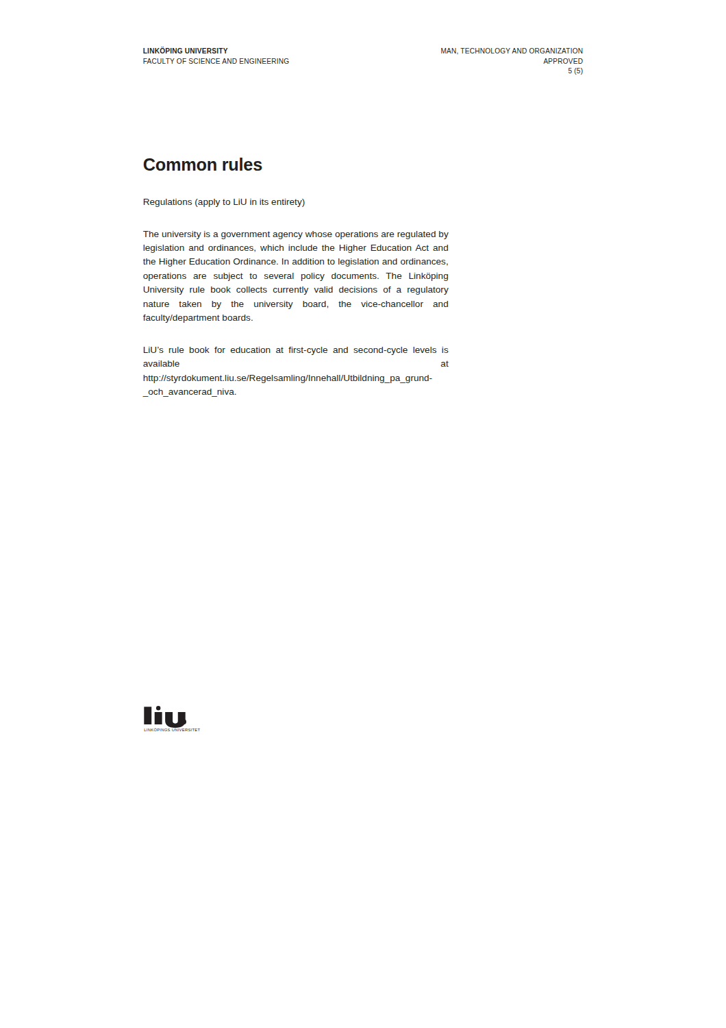Linköping University
Faculty of Science and Engineering
Man, Technology and Organization
Approved
5 (5)
Common rules
Regulations (apply to LiU in its entirety)
The university is a government agency whose operations are regulated by legislation and ordinances, which include the Higher Education Act and the Higher Education Ordinance. In addition to legislation and ordinances, operations are subject to several policy documents. The Linköping University rule book collects currently valid decisions of a regulatory nature taken by the university board, the vice-chancellor and faculty/department boards.
LiU’s rule book for education at first-cycle and second-cycle levels is available at http://styrdokument.liu.se/Regelsamling/Innehall/Utbildning_pa_grund-_och_avancerad_niva.
LINKÖPINGS UNIVERSITET